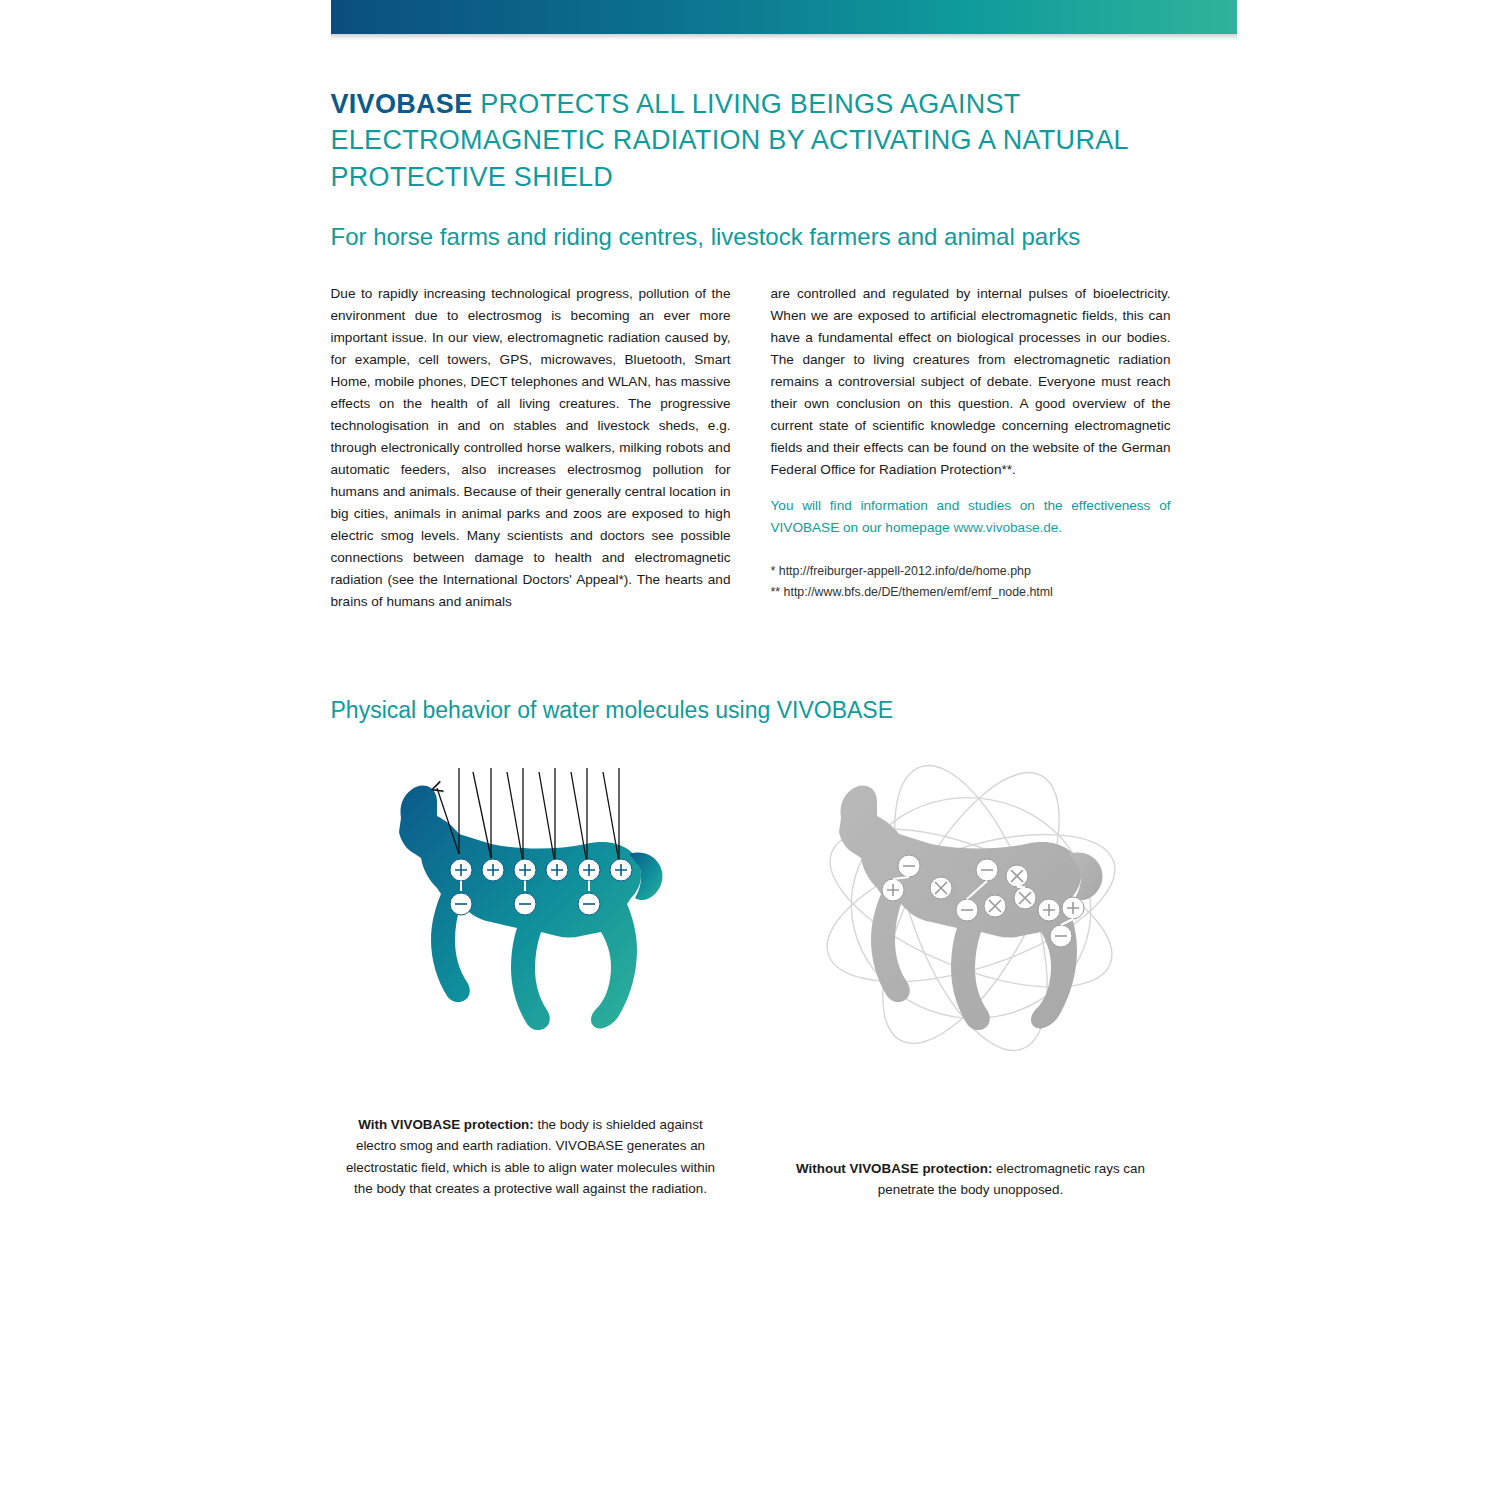VIVOBASE protects all living beings against electromagnetic radiation by activating a natural protective shield
For horse farms and riding centres, livestock farmers and animal parks
Due to rapidly increasing technological progress, pollution of the environment due to electrosmog is becoming an ever more important issue. In our view, electromagnetic radiation caused by, for example, cell towers, GPS, microwaves, Bluetooth, Smart Home, mobile phones, DECT telephones and WLAN, has massive effects on the health of all living creatures. The progressive technologisation in and on stables and livestock sheds, e.g. through electronically controlled horse walkers, milking robots and automatic feeders, also increases electrosmog pollution for humans and animals. Because of their generally central location in big cities, animals in animal parks and zoos are exposed to high electric smog levels. Many scientists and doctors see possible connections between damage to health and electromagnetic radiation (see the International Doctors' Appeal*). The hearts and brains of humans and animals
are controlled and regulated by internal pulses of bioelectricity. When we are exposed to artificial electromagnetic fields, this can have a fundamental effect on biological processes in our bodies. The danger to living creatures from electromagnetic radiation remains a controversial subject of debate. Everyone must reach their own conclusion on this question. A good overview of the current state of scientific knowledge concerning electromagnetic fields and their effects can be found on the website of the German Federal Office for Radiation Protection**.
You will find information and studies on the effectiveness of VIVOBASE on our homepage www.vivobase.de.
* http://freiburger-appell-2012.info/de/home.php
** http://www.bfs.de/DE/themen/emf/emf_node.html
Physical behavior of water molecules using VIVOBASE
With VIVOBASE protection: the body is shielded against electro smog and earth radiation. VIVOBASE generates an electrostatic field, which is able to align water molecules within the body that creates a protective wall against the radiation.
Without VIVOBASE protection: electromagnetic rays can penetrate the body unopposed.